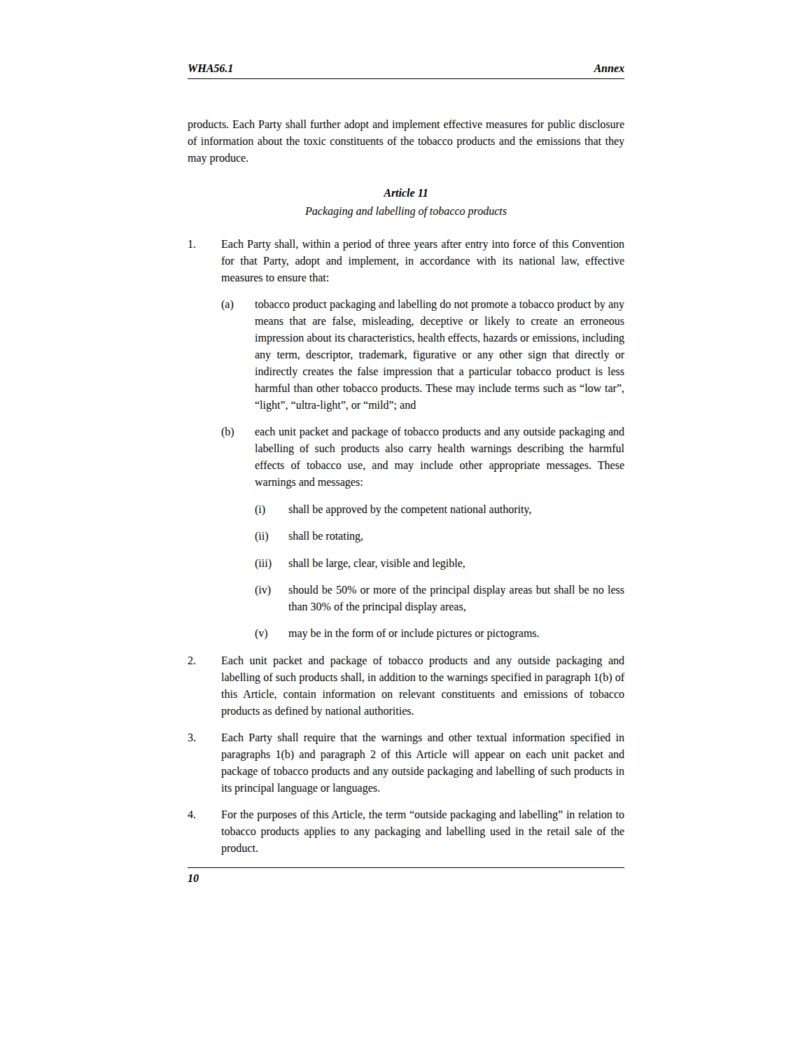WHA56.1
Annex
products. Each Party shall further adopt and implement effective measures for public disclosure of information about the toxic constituents of the tobacco products and the emissions that they may produce.
Article 11
Packaging and labelling of tobacco products
1.
Each Party shall, within a period of three years after entry into force of this Convention for that Party, adopt and implement, in accordance with its national law, effective measures to ensure that:
(a)
tobacco product packaging and labelling do not promote a tobacco product by any means that are false, misleading, deceptive or likely to create an erroneous impression about its characteristics, health effects, hazards or emissions, including any term, descriptor, trademark, figurative or any other sign that directly or indirectly creates the false impression that a particular tobacco product is less harmful than other tobacco products. These may include terms such as “low tar”, “light”, “ultra-light”, or “mild”; and
(b)
each unit packet and package of tobacco products and any outside packaging and labelling of such products also carry health warnings describing the harmful effects of tobacco use, and may include other appropriate messages. These warnings and messages:
(i)
shall be approved by the competent national authority,
(ii)
shall be rotating,
(iii)
shall be large, clear, visible and legible,
(iv)
should be 50% or more of the principal display areas but shall be no less than 30% of the principal display areas,
(v)
may be in the form of or include pictures or pictograms.
2.
Each unit packet and package of tobacco products and any outside packaging and labelling of such products shall, in addition to the warnings specified in paragraph 1(b) of this Article, contain information on relevant constituents and emissions of tobacco products as defined by national authorities.
3.
Each Party shall require that the warnings and other textual information specified in paragraphs 1(b) and paragraph 2 of this Article will appear on each unit packet and package of tobacco products and any outside packaging and labelling of such products in its principal language or languages.
4.
For the purposes of this Article, the term “outside packaging and labelling” in relation to tobacco products applies to any packaging and labelling used in the retail sale of the product.
10